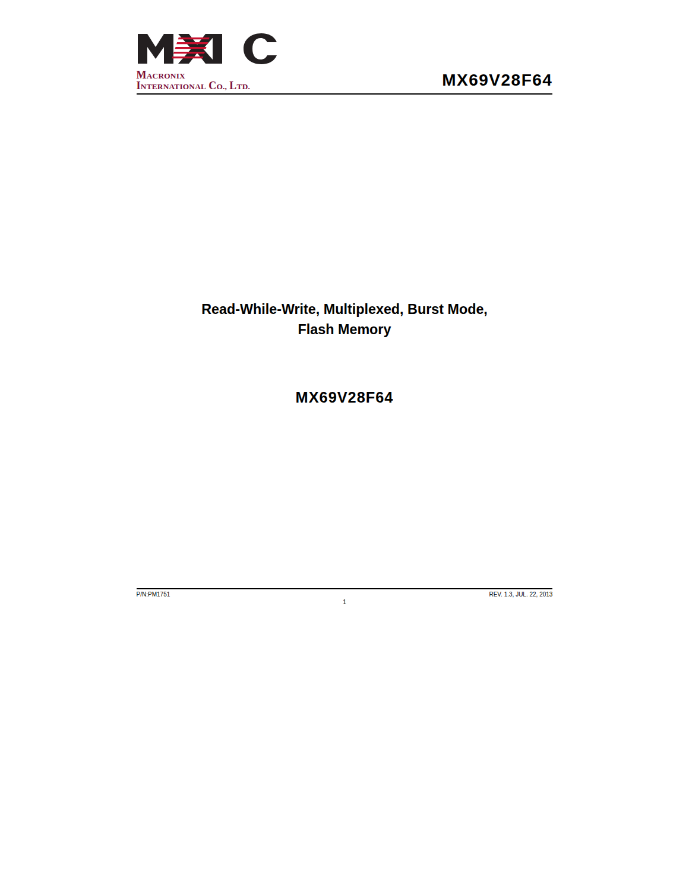Macronix International Co., Ltd.
MX69V28F64
Read-While-Write, Multiplexed, Burst Mode,
Flash Memory
MX69V28F64
P/N:PM1751 REV. 1.3, JUL. 22, 2013
1